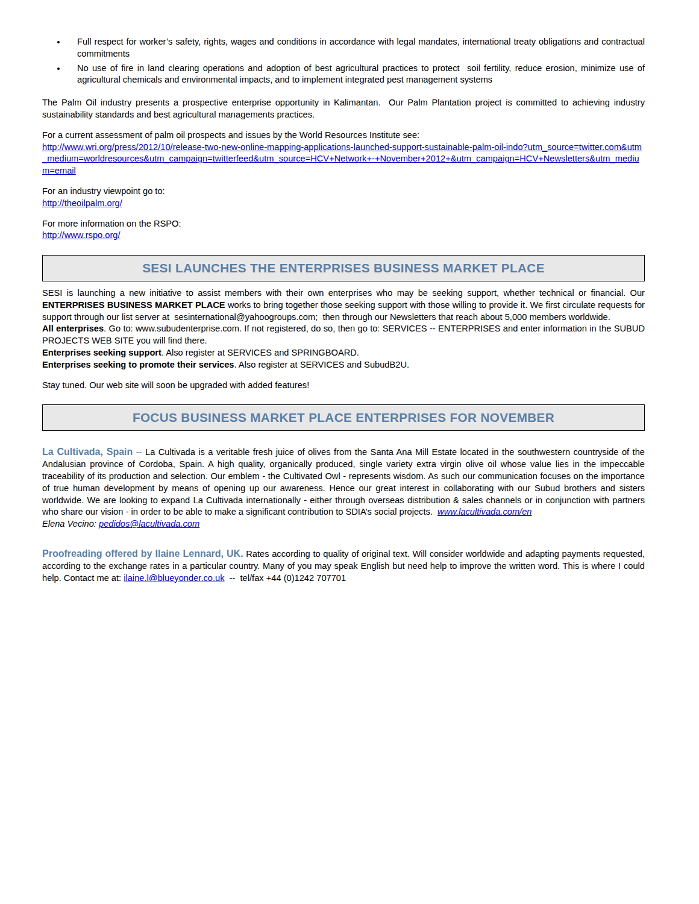Full respect for worker’s safety, rights, wages and conditions in accordance with legal mandates, international treaty obligations and contractual commitments
No use of fire in land clearing operations and adoption of best agricultural practices to protect soil fertility, reduce erosion, minimize use of agricultural chemicals and environmental impacts, and to implement integrated pest management systems
The Palm Oil industry presents a prospective enterprise opportunity in Kalimantan. Our Palm Plantation project is committed to achieving industry sustainability standards and best agricultural managements practices.
For a current assessment of palm oil prospects and issues by the World Resources Institute see:
http://www.wri.org/press/2012/10/release-two-new-online-mapping-applications-launched-support-sustainable-palm-oil-indo?utm_source=twitter.com&utm_medium=worldresources&utm_campaign=twitterfeed&utm_source=HCV+Network+-+November+2012+&utm_campaign=HCV+Newsletters&utm_medium=email
For an industry viewpoint go to:
http://theoilpalm.org/
For more information on the RSPO:
http://www.rspo.org/
SESI LAUNCHES THE ENTERPRISES BUSINESS MARKET PLACE
SESI is launching a new initiative to assist members with their own enterprises who may be seeking support, whether technical or financial. Our ENTERPRISES BUSINESS MARKET PLACE works to bring together those seeking support with those willing to provide it. We first circulate requests for support through our list server at sesinternational@yahoogroups.com; then through our Newsletters that reach about 5,000 members worldwide.
All enterprises. Go to: www.subudenterprise.com. If not registered, do so, then go to: SERVICES -- ENTERPRISES and enter information in the SUBUD PROJECTS WEB SITE you will find there.
Enterprises seeking support. Also register at SERVICES and SPRINGBOARD.
Enterprises seeking to promote their services. Also register at SERVICES and SubudB2U.
Stay tuned. Our web site will soon be upgraded with added features!
FOCUS BUSINESS MARKET PLACE ENTERPRISES FOR NOVEMBER
La Cultivada, Spain -- La Cultivada is a veritable fresh juice of olives from the Santa Ana Mill Estate located in the southwestern countryside of the Andalusian province of Cordoba, Spain. A high quality, organically produced, single variety extra virgin olive oil whose value lies in the impeccable traceability of its production and selection. Our emblem - the Cultivated Owl - represents wisdom. As such our communication focuses on the importance of true human development by means of opening up our awareness. Hence our great interest in collaborating with our Subud brothers and sisters worldwide. We are looking to expand La Cultivada internationally - either through overseas distribution & sales channels or in conjunction with partners who share our vision - in order to be able to make a significant contribution to SDIA’s social projects. www.lacultivada.com/en
Elena Vecino: pedidos@lacultivada.com
Proofreading offered by Ilaine Lennard, UK. Rates according to quality of original text. Will consider worldwide and adapting payments requested, according to the exchange rates in a particular country. Many of you may speak English but need help to improve the written word. This is where I could help. Contact me at: ilaine.l@blueyonder.co.uk -- tel/fax +44 (0)1242 707701